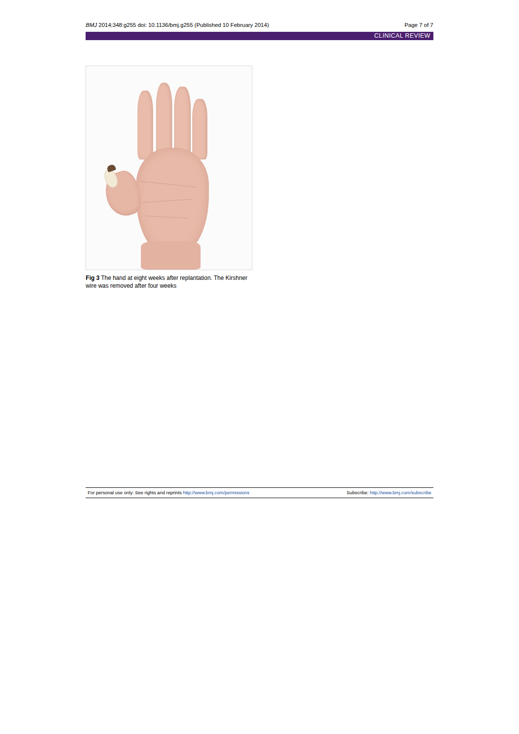BMJ 2014;348:g255 doi: 10.1136/bmj.g255 (Published 10 February 2014)
Page 7 of 7
CLINICAL REVIEW
Fig 3 The hand at eight weeks after replantation. The Kirshner wire was removed after four weeks
For personal use only: See rights and reprints http://www.bmj.com/permissions
Subscribe: http://www.bmj.com/subscribe